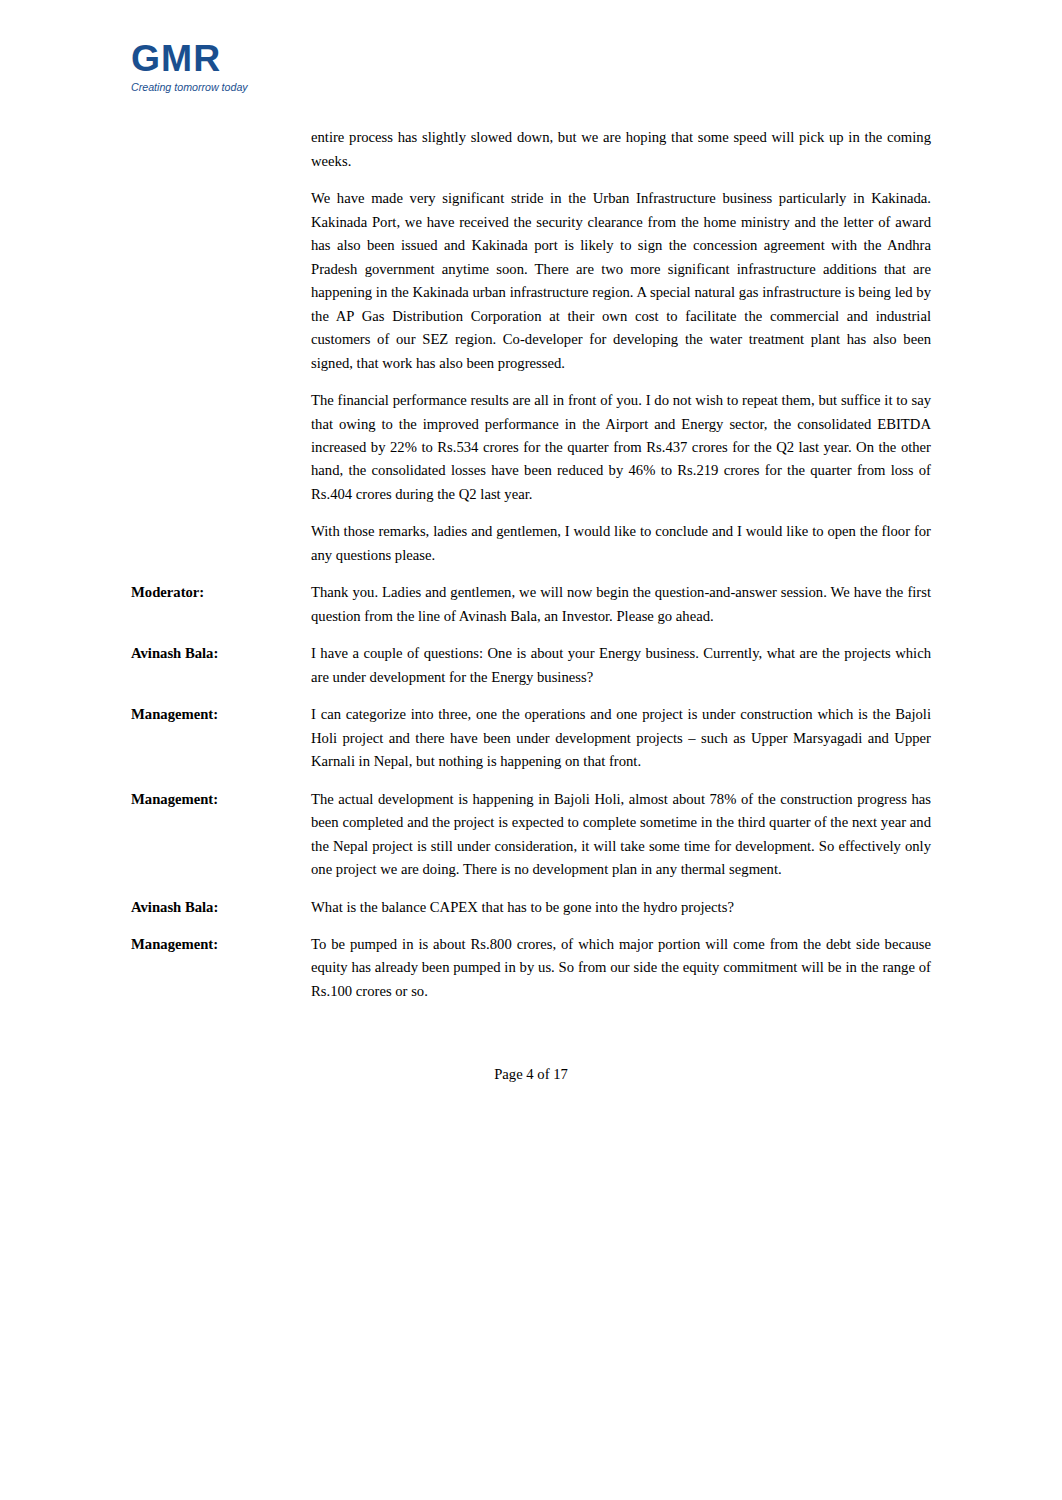GMR
Creating tomorrow today
entire process has slightly slowed down, but we are hoping that some speed will pick up in the coming weeks.
We have made very significant stride in the Urban Infrastructure business particularly in Kakinada. Kakinada Port, we have received the security clearance from the home ministry and the letter of award has also been issued and Kakinada port is likely to sign the concession agreement with the Andhra Pradesh government anytime soon. There are two more significant infrastructure additions that are happening in the Kakinada urban infrastructure region. A special natural gas infrastructure is being led by the AP Gas Distribution Corporation at their own cost to facilitate the commercial and industrial customers of our SEZ region. Co-developer for developing the water treatment plant has also been signed, that work has also been progressed.
The financial performance results are all in front of you. I do not wish to repeat them, but suffice it to say that owing to the improved performance in the Airport and Energy sector, the consolidated EBITDA increased by 22% to Rs.534 crores for the quarter from Rs.437 crores for the Q2 last year. On the other hand, the consolidated losses have been reduced by 46% to Rs.219 crores for the quarter from loss of Rs.404 crores during the Q2 last year.
With those remarks, ladies and gentlemen, I would like to conclude and I would like to open the floor for any questions please.
Moderator:
Thank you. Ladies and gentlemen, we will now begin the question-and-answer session. We have the first question from the line of Avinash Bala, an Investor. Please go ahead.
Avinash Bala:
I have a couple of questions: One is about your Energy business. Currently, what are the projects which are under development for the Energy business?
Management:
I can categorize into three, one the operations and one project is under construction which is the Bajoli Holi project and there have been under development projects – such as Upper Marsyagadi and Upper Karnali in Nepal, but nothing is happening on that front.
Management:
The actual development is happening in Bajoli Holi, almost about 78% of the construction progress has been completed and the project is expected to complete sometime in the third quarter of the next year and the Nepal project is still under consideration, it will take some time for development. So effectively only one project we are doing. There is no development plan in any thermal segment.
Avinash Bala:
What is the balance CAPEX that has to be gone into the hydro projects?
Management:
To be pumped in is about Rs.800 crores, of which major portion will come from the debt side because equity has already been pumped in by us. So from our side the equity commitment will be in the range of Rs.100 crores or so.
Page 4 of 17